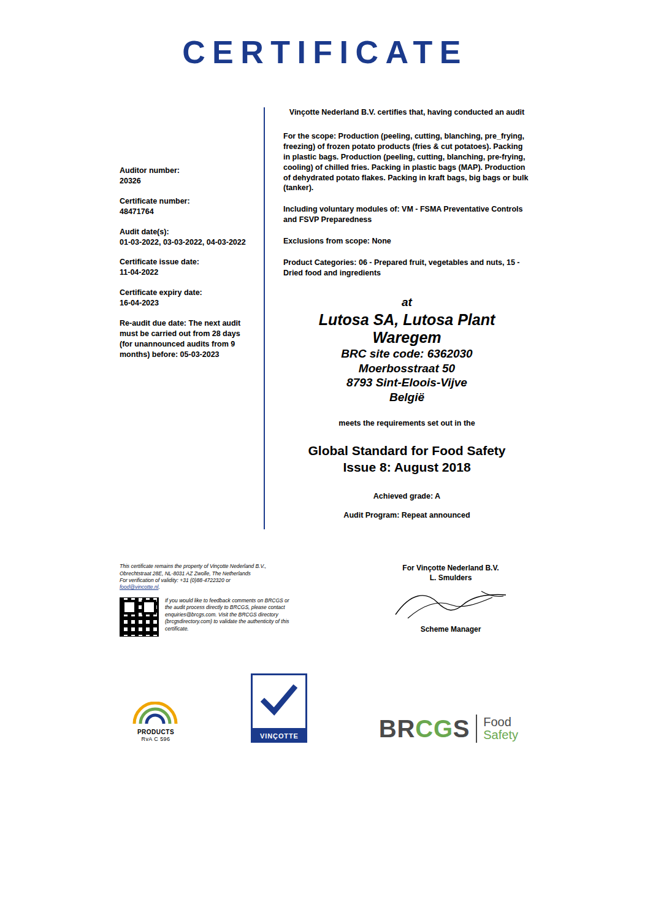CERTIFICATE
Auditor number: 20326
Certificate number: 48471764
Audit date(s): 01-03-2022, 03-03-2022, 04-03-2022
Certificate issue date: 11-04-2022
Certificate expiry date: 16-04-2023
Re-audit due date: The next audit must be carried out from 28 days (for unannounced audits from 9 months) before: 05-03-2023
Vinçotte Nederland B.V. certifies that, having conducted an audit
For the scope: Production (peeling, cutting, blanching, pre_frying, freezing) of frozen potato products (fries & cut potatoes). Packing in plastic bags. Production (peeling, cutting, blanching, pre-frying, cooling) of chilled fries. Packing in plastic bags (MAP). Production of dehydrated potato flakes. Packing in kraft bags, big bags or bulk (tanker).
Including voluntary modules of: VM - FSMA Preventative Controls and FSVP Preparedness
Exclusions from scope: None
Product Categories: 06 - Prepared fruit, vegetables and nuts, 15 - Dried food and ingredients
at Lutosa SA, Lutosa Plant Waregem BRC site code: 6362030 Moerbosstraat 50 8793 Sint-Eloois-Vijve België
meets the requirements set out in the
Global Standard for Food Safety
Issue 8: August 2018
Achieved grade: A
Audit Program: Repeat announced
This certificate remains the property of Vinçotte Nederland B.V.,
Obrechtstraat 28E, NL-8031 AZ Zwolle, The Netherlands
For verification of validity: +31 (0)88-4722320 or
food@vincotte.nl.
If you would like to feedback comments on BRCGS or the audit process directly to BRCGS, please contact enquiries@brcgs.com. Visit the BRCGS directory (brcgsdirectory.com) to validate the authenticity of this certificate.
For Vinçotte Nederland B.V.
L. Smulders
Scheme Manager
PRODUCTS
RvA C 596
VINÇOTTE
BRCGS Food
Safety